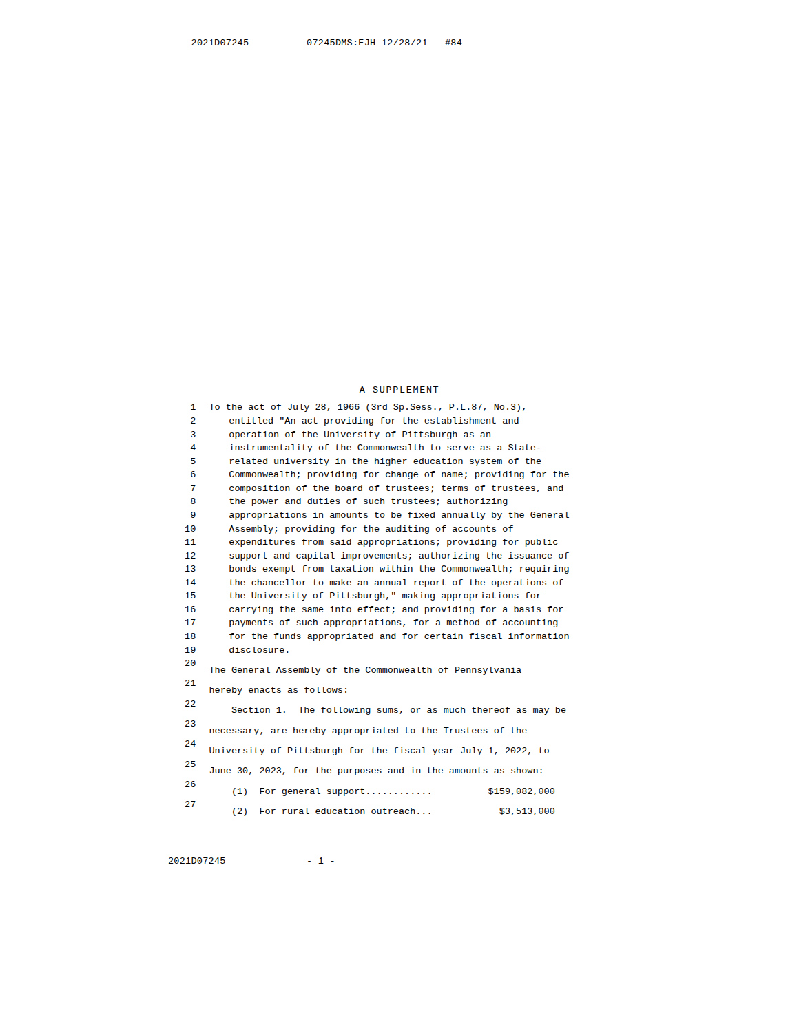2021D07245 07245DMS:EJH 12/28/21 #84
A SUPPLEMENT
To the act of July 28, 1966 (3rd Sp.Sess., P.L.87, No.3),
entitled "An act providing for the establishment and
operation of the University of Pittsburgh as an
instrumentality of the Commonwealth to serve as a State-
related university in the higher education system of the
Commonwealth; providing for change of name; providing for the
composition of the board of trustees; terms of trustees, and
the power and duties of such trustees; authorizing
appropriations in amounts to be fixed annually by the General
Assembly; providing for the auditing of accounts of
expenditures from said appropriations; providing for public
support and capital improvements; authorizing the issuance of
bonds exempt from taxation within the Commonwealth; requiring
the chancellor to make an annual report of the operations of
the University of Pittsburgh," making appropriations for
carrying the same into effect; and providing for a basis for
payments of such appropriations, for a method of accounting
for the funds appropriated and for certain fiscal information
disclosure.
The General Assembly of the Commonwealth of Pennsylvania
hereby enacts as follows:
Section 1. The following sums, or as much thereof as may be
necessary, are hereby appropriated to the Trustees of the
University of Pittsburgh for the fiscal year July 1, 2022, to
June 30, 2023, for the purposes and in the amounts as shown:
(1) For general support............ $159,082,000
(2) For rural education outreach... $3,513,000
2021D07245 - 1 -